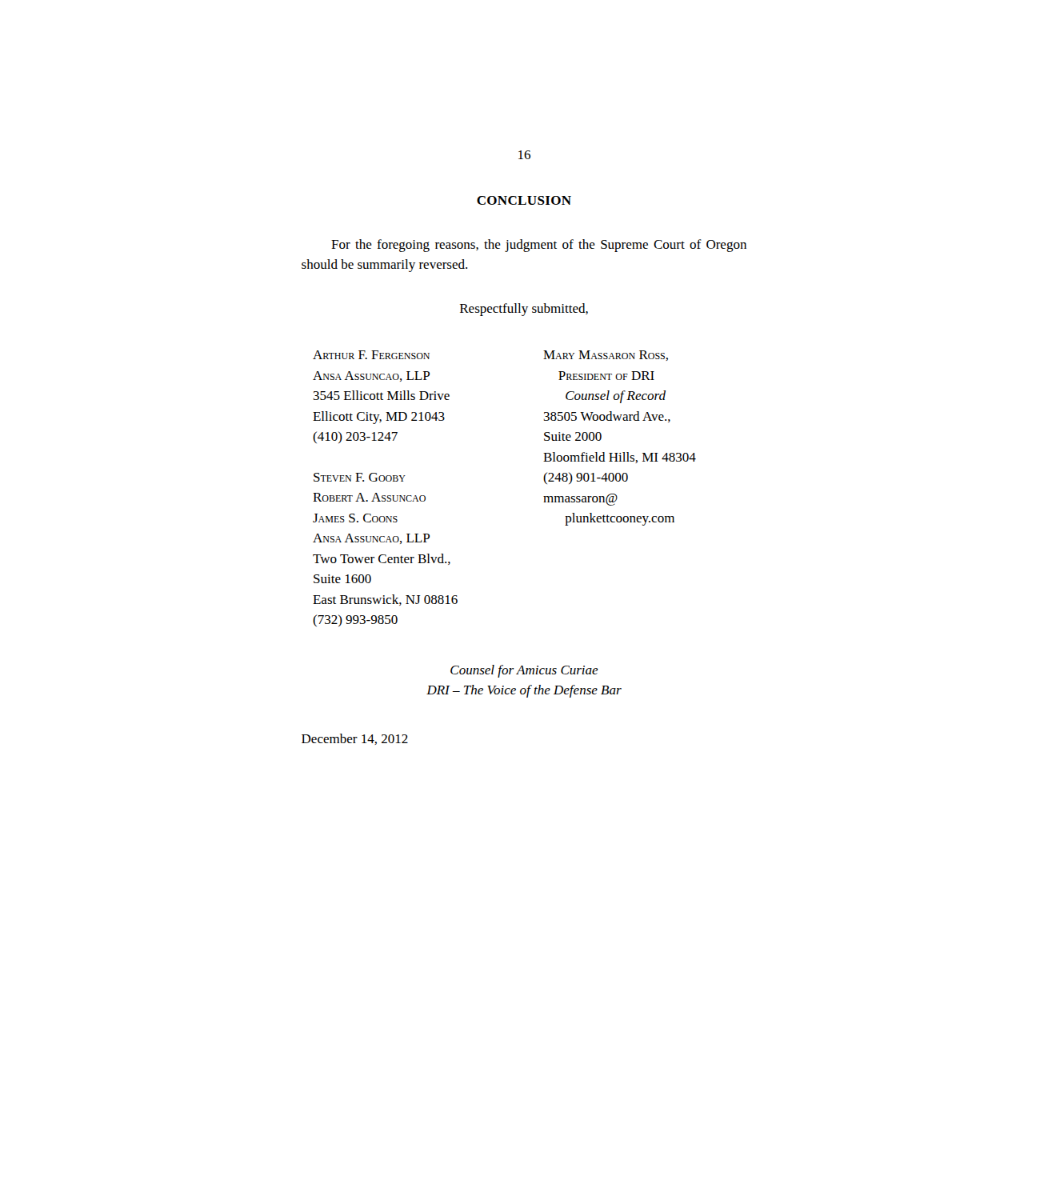16
CONCLUSION
For the foregoing reasons, the judgment of the Supreme Court of Oregon should be summarily reversed.
Respectfully submitted,
Arthur F. Fergenson
Ansa Assuncao, LLP
3545 Ellicott Mills Drive
Ellicott City, MD 21043
(410) 203-1247 Steven F. Gooby
Robert A. Assuncao
James S. Coons
Ansa Assuncao, LLP
Two Tower Center Blvd.,
Suite 1600
East Brunswick, NJ 08816
(732) 993-9850
Mary Massaron Ross,
President of DRI Counsel of Record 38505 Woodward Ave.,
Suite 2000
Bloomfield Hills, MI 48304
(248) 901-4000
mmassaron@
plunkettcooney.com
Counsel for Amicus Curiae
DRI – The Voice of the Defense Bar
December 14, 2012